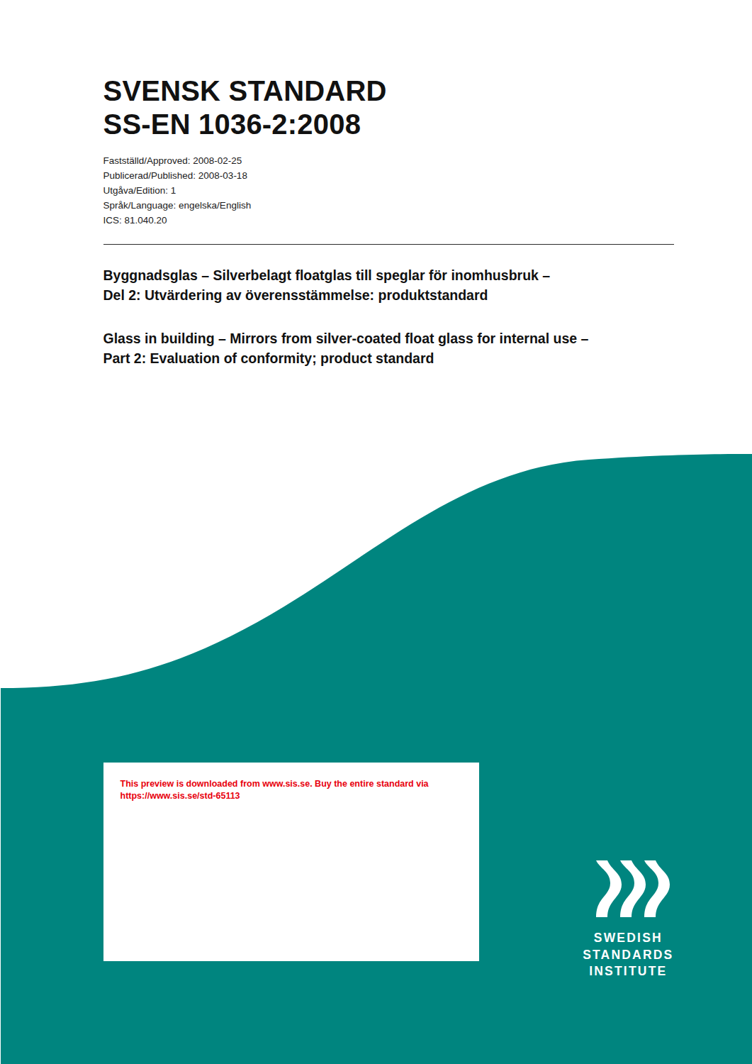SVENSK STANDARD
SS-EN 1036-2:2008
Fastställd/Approved: 2008-02-25
Publicerad/Published: 2008-03-18
Utgåva/Edition: 1
Språk/Language: engelska/English
ICS: 81.040.20
Byggnadsglas – Silverbelagt floatglas till speglar för inomhusbruk –
Del 2: Utvärdering av överensstämmelse: produktstandard
Glass in building – Mirrors from silver-coated float glass for internal use –
Part 2: Evaluation of conformity; product standard
This preview is downloaded from www.sis.se. Buy the entire standard via https://www.sis.se/std-65113
Swedish
Standards
Institute